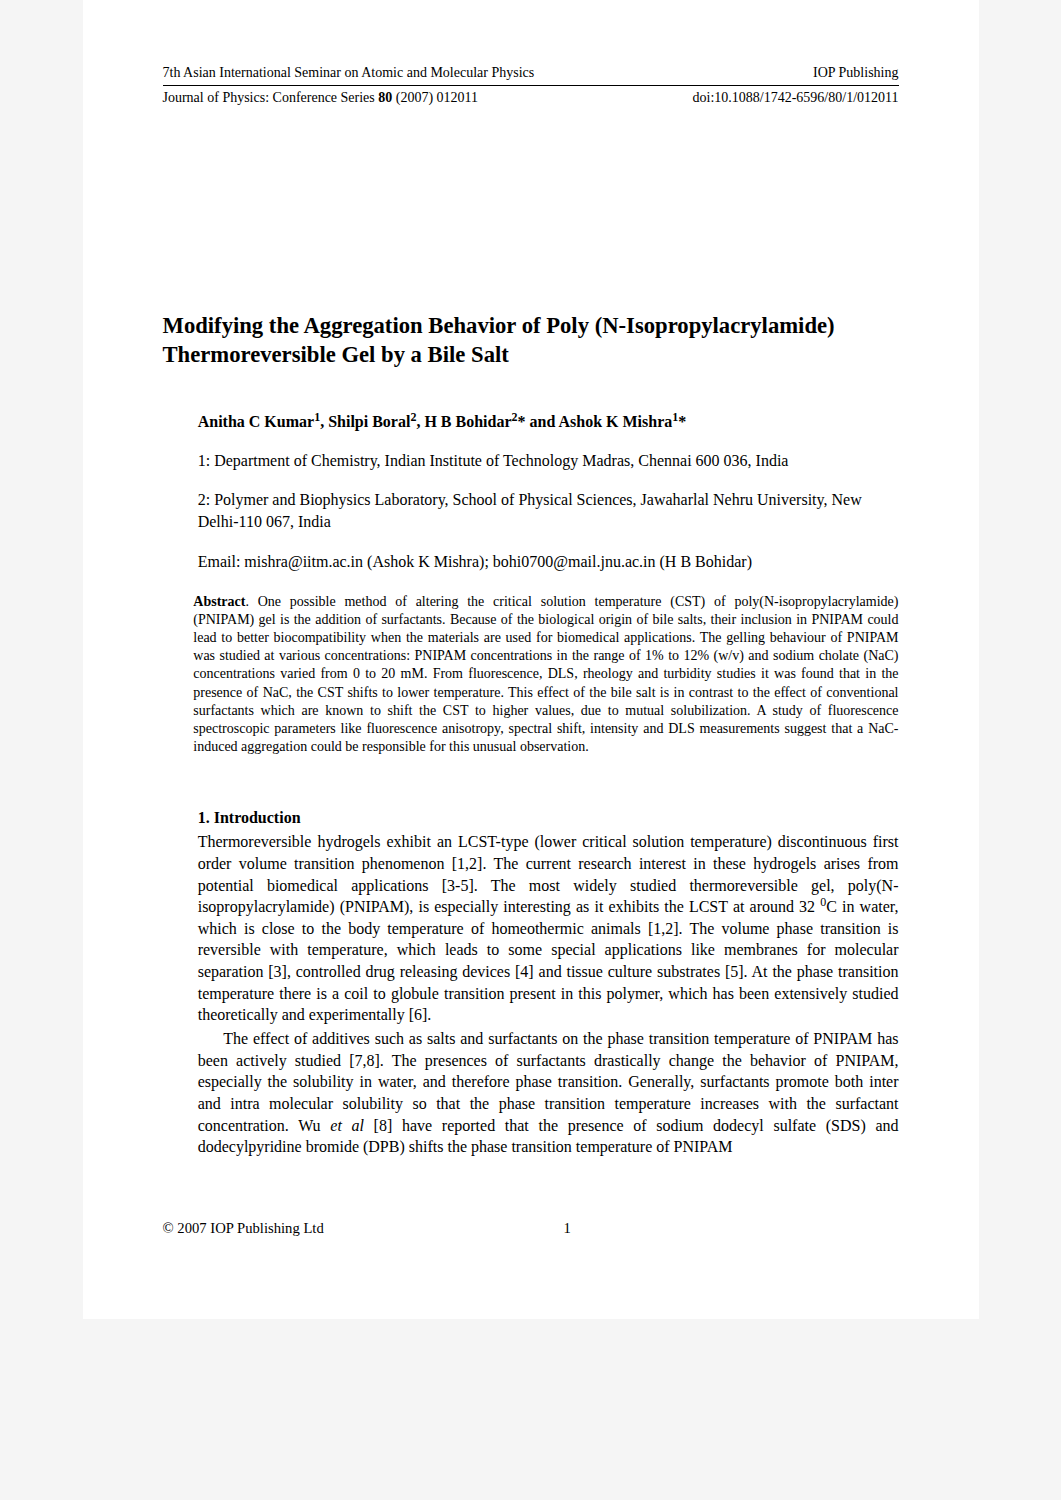7th Asian International Seminar on Atomic and Molecular Physics
IOP Publishing
Journal of Physics: Conference Series 80 (2007) 012011
doi:10.1088/1742-6596/80/1/012011
Modifying the Aggregation Behavior of Poly (N-Isopropylacrylamide) Thermoreversible Gel by a Bile Salt
Anitha C Kumar1, Shilpi Boral2, H B Bohidar2* and Ashok K Mishra1*
1: Department of Chemistry, Indian Institute of Technology Madras, Chennai 600 036, India
2: Polymer and Biophysics Laboratory, School of Physical Sciences, Jawaharlal Nehru University, New Delhi-110 067, India
Email: mishra@iitm.ac.in (Ashok K Mishra); bohi0700@mail.jnu.ac.in (H B Bohidar)
Abstract. One possible method of altering the critical solution temperature (CST) of poly(N-isopropylacrylamide) (PNIPAM) gel is the addition of surfactants. Because of the biological origin of bile salts, their inclusion in PNIPAM could lead to better biocompatibility when the materials are used for biomedical applications. The gelling behaviour of PNIPAM was studied at various concentrations: PNIPAM concentrations in the range of 1% to 12% (w/v) and sodium cholate (NaC) concentrations varied from 0 to 20 mM. From fluorescence, DLS, rheology and turbidity studies it was found that in the presence of NaC, the CST shifts to lower temperature. This effect of the bile salt is in contrast to the effect of conventional surfactants which are known to shift the CST to higher values, due to mutual solubilization. A study of fluorescence spectroscopic parameters like fluorescence anisotropy, spectral shift, intensity and DLS measurements suggest that a NaC-induced aggregation could be responsible for this unusual observation.
1. Introduction
Thermoreversible hydrogels exhibit an LCST-type (lower critical solution temperature) discontinuous first order volume transition phenomenon [1,2]. The current research interest in these hydrogels arises from potential biomedical applications [3-5]. The most widely studied thermoreversible gel, poly(N-isopropylacrylamide) (PNIPAM), is especially interesting as it exhibits the LCST at around 32 0C in water, which is close to the body temperature of homeothermic animals [1,2]. The volume phase transition is reversible with temperature, which leads to some special applications like membranes for molecular separation [3], controlled drug releasing devices [4] and tissue culture substrates [5]. At the phase transition temperature there is a coil to globule transition present in this polymer, which has been extensively studied theoretically and experimentally [6].
The effect of additives such as salts and surfactants on the phase transition temperature of PNIPAM has been actively studied [7,8]. The presences of surfactants drastically change the behavior of PNIPAM, especially the solubility in water, and therefore phase transition. Generally, surfactants promote both inter and intra molecular solubility so that the phase transition temperature increases with the surfactant concentration. Wu et al [8] have reported that the presence of sodium dodecyl sulfate (SDS) and dodecylpyridine bromide (DPB) shifts the phase transition temperature of PNIPAM
© 2007 IOP Publishing Ltd
1